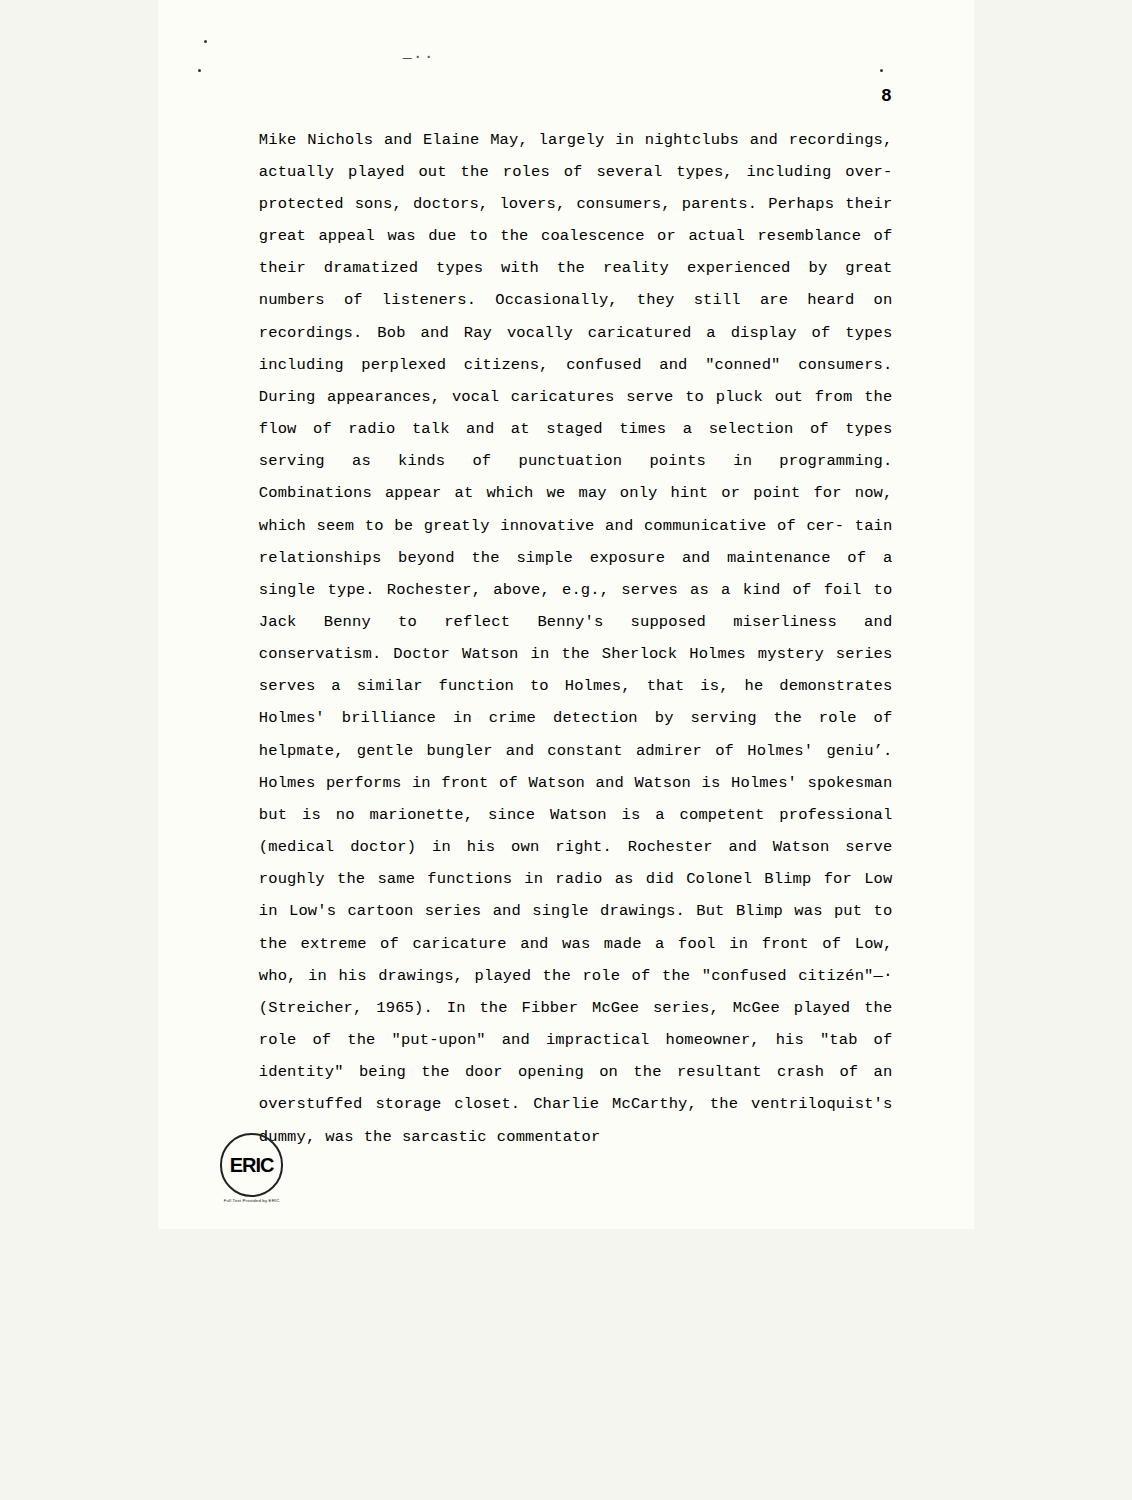—⋅⋅
8
Mike Nichols and Elaine May, largely in nightclubs and recordings, actually played out the roles of several types, including over-protected sons, doctors, lovers, consumers, parents. Perhaps their great appeal was due to the coalescence or actual resemblance of their dramatized types with the reality experienced by great numbers of listeners. Occasionally, they still are heard on recordings. Bob and Ray vocally caricatured a display of types including perplexed citizens, confused and "conned" consumers. During appearances, vocal caricatures serve to pluck out from the flow of radio talk and at staged times a selection of types serving as kinds of punctuation points in programming. Combinations appear at which we may only hint or point for now, which seem to be greatly innovative and communicative of cer- tain relationships beyond the simple exposure and maintenance of a single type. Rochester, above, e.g., serves as a kind of foil to Jack Benny to reflect Benny's supposed miserliness and conservatism. Doctor Watson in the Sherlock Holmes mystery series serves a similar function to Holmes, that is, he demonstrates Holmes' brilliance in crime detection by serving the role of helpmate, gentle bungler and constant admirer of Holmes' geniu’. Holmes performs in front of Watson and Watson is Holmes' spokesman but is no marionette, since Watson is a competent professional (medical doctor) in his own right. Rochester and Watson serve roughly the same functions in radio as did Colonel Blimp for Low in Low's cartoon series and single drawings. But Blimp was put to the extreme of caricature and was made a fool in front of Low, who, in his drawings, played the role of the "confused citizén"—⋅ (Streicher, 1965). In the Fibber McGee series, McGee played the role of the "put-upon" and impractical homeowner, his "tab of identity" being the door opening on the resultant crash of an overstuffed storage closet. Charlie McCarthy, the ventriloquist's dummy, was the sarcastic commentator
ERIC
Full Text Provided by ERIC